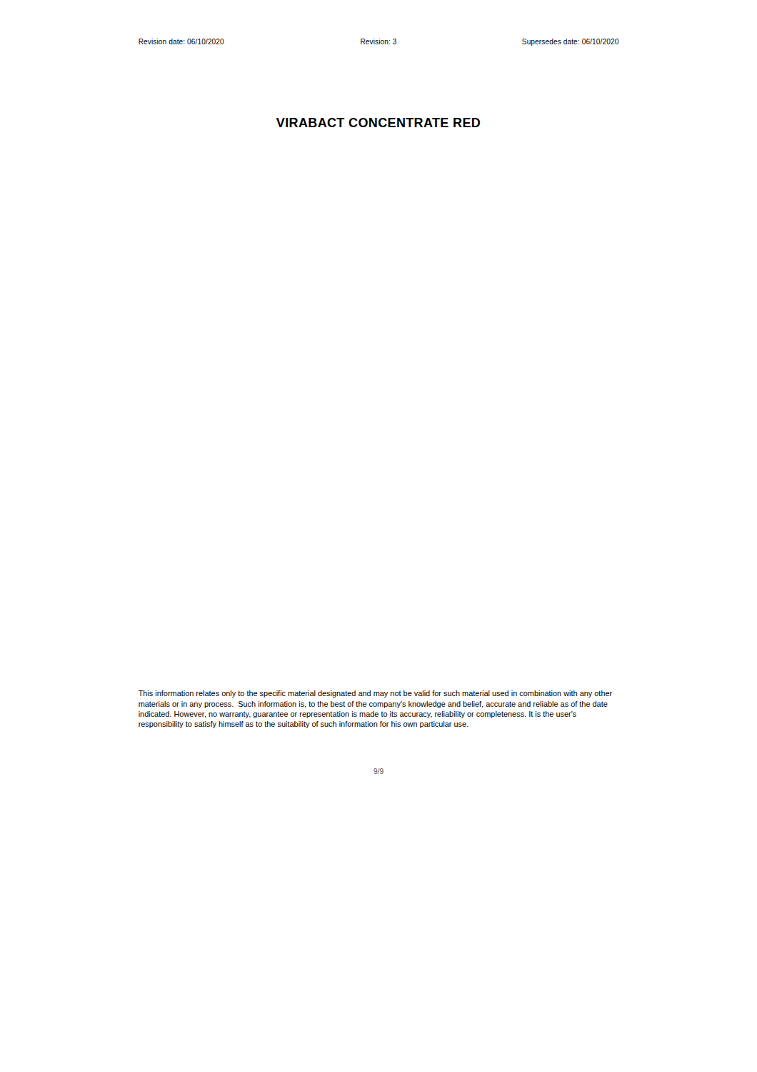Revision date: 06/10/2020
Revision: 3
Supersedes date: 06/10/2020
VIRABACT CONCENTRATE RED
This information relates only to the specific material designated and may not be valid for such material used in combination with any other materials or in any process. Such information is, to the best of the company's knowledge and belief, accurate and reliable as of the date indicated. However, no warranty, guarantee or representation is made to its accuracy, reliability or completeness. It is the user's responsibility to satisfy himself as to the suitability of such information for his own particular use.
9/9